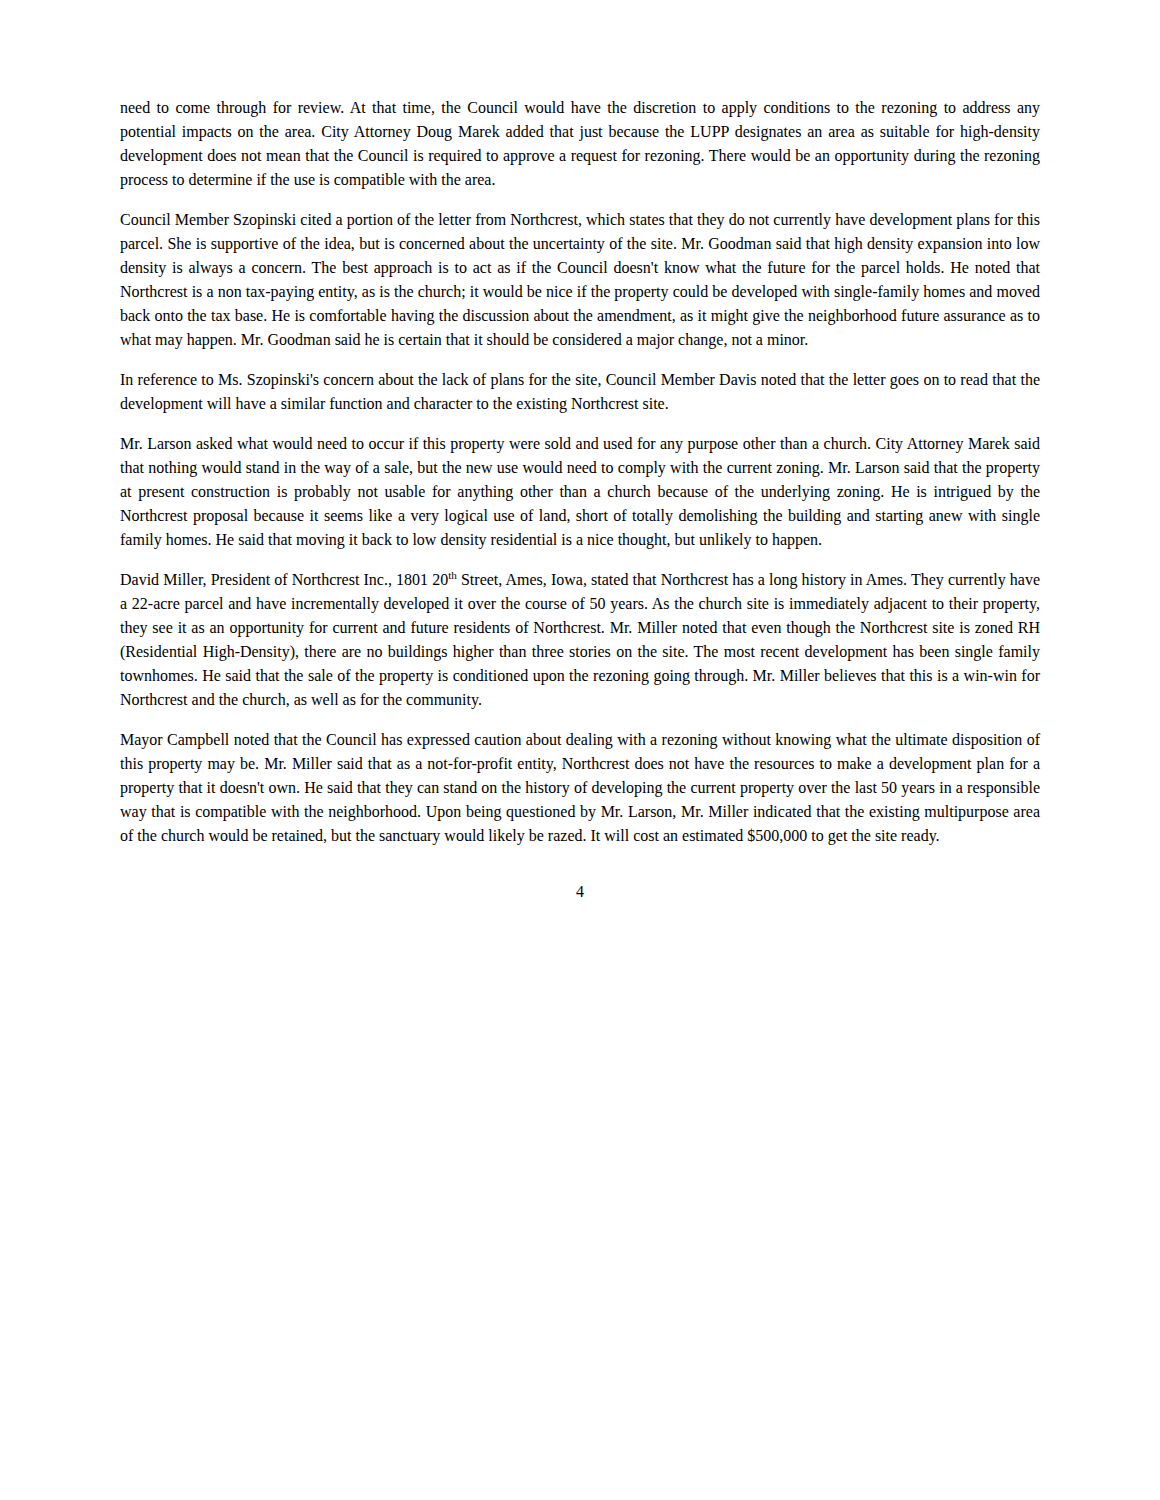need to come through for review. At that time, the Council would have the discretion to apply conditions to the rezoning to address any potential impacts on the area. City Attorney Doug Marek added that just because the LUPP designates an area as suitable for high-density development does not mean that the Council is required to approve a request for rezoning. There would be an opportunity during the rezoning process to determine if the use is compatible with the area.
Council Member Szopinski cited a portion of the letter from Northcrest, which states that they do not currently have development plans for this parcel. She is supportive of the idea, but is concerned about the uncertainty of the site. Mr. Goodman said that high density expansion into low density is always a concern. The best approach is to act as if the Council doesn't know what the future for the parcel holds. He noted that Northcrest is a non tax-paying entity, as is the church; it would be nice if the property could be developed with single-family homes and moved back onto the tax base. He is comfortable having the discussion about the amendment, as it might give the neighborhood future assurance as to what may happen. Mr. Goodman said he is certain that it should be considered a major change, not a minor.
In reference to Ms. Szopinski's concern about the lack of plans for the site, Council Member Davis noted that the letter goes on to read that the development will have a similar function and character to the existing Northcrest site.
Mr. Larson asked what would need to occur if this property were sold and used for any purpose other than a church. City Attorney Marek said that nothing would stand in the way of a sale, but the new use would need to comply with the current zoning. Mr. Larson said that the property at present construction is probably not usable for anything other than a church because of the underlying zoning. He is intrigued by the Northcrest proposal because it seems like a very logical use of land, short of totally demolishing the building and starting anew with single family homes. He said that moving it back to low density residential is a nice thought, but unlikely to happen.
David Miller, President of Northcrest Inc., 1801 20th Street, Ames, Iowa, stated that Northcrest has a long history in Ames. They currently have a 22-acre parcel and have incrementally developed it over the course of 50 years. As the church site is immediately adjacent to their property, they see it as an opportunity for current and future residents of Northcrest. Mr. Miller noted that even though the Northcrest site is zoned RH (Residential High-Density), there are no buildings higher than three stories on the site. The most recent development has been single family townhomes. He said that the sale of the property is conditioned upon the rezoning going through. Mr. Miller believes that this is a win-win for Northcrest and the church, as well as for the community.
Mayor Campbell noted that the Council has expressed caution about dealing with a rezoning without knowing what the ultimate disposition of this property may be. Mr. Miller said that as a not-for-profit entity, Northcrest does not have the resources to make a development plan for a property that it doesn't own. He said that they can stand on the history of developing the current property over the last 50 years in a responsible way that is compatible with the neighborhood. Upon being questioned by Mr. Larson, Mr. Miller indicated that the existing multipurpose area of the church would be retained, but the sanctuary would likely be razed. It will cost an estimated $500,000 to get the site ready.
4